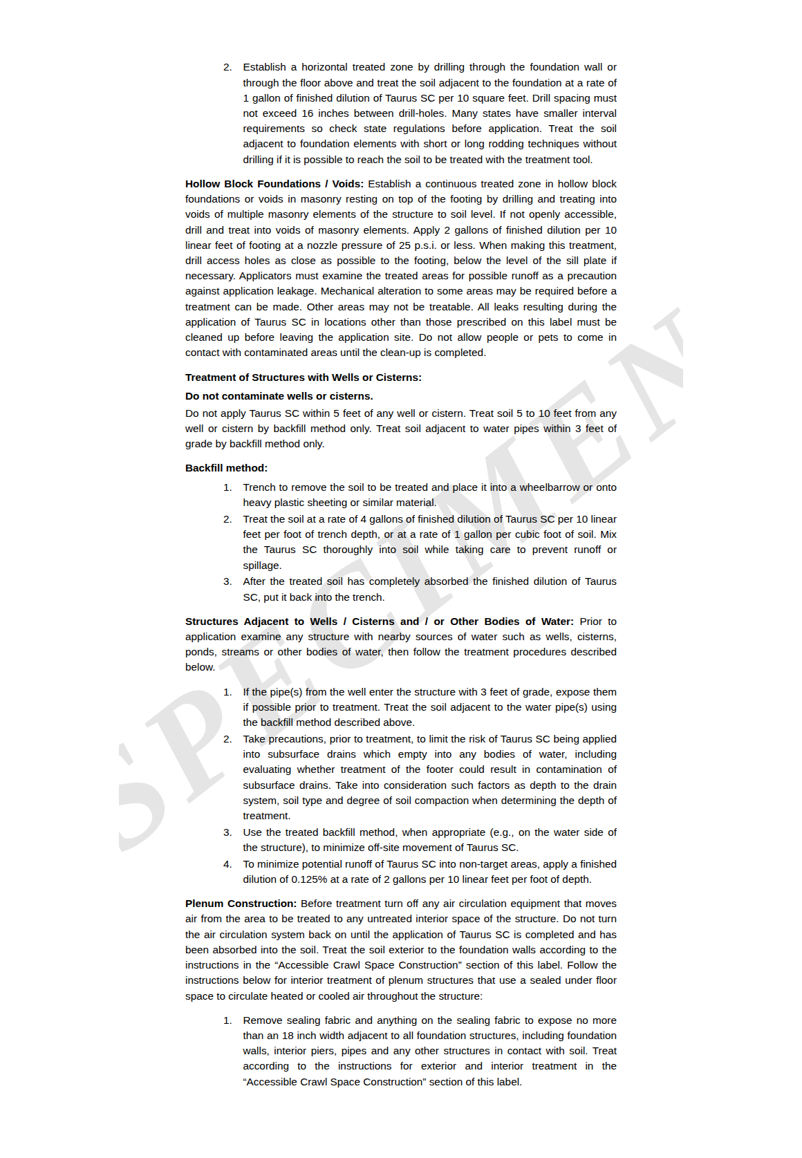SPECIMEN
Establish a horizontal treated zone by drilling through the foundation wall or through the floor above and treat the soil adjacent to the foundation at a rate of 1 gallon of finished dilution of Taurus SC per 10 square feet. Drill spacing must not exceed 16 inches between drill-holes. Many states have smaller interval requirements so check state regulations before application. Treat the soil adjacent to foundation elements with short or long rodding techniques without drilling if it is possible to reach the soil to be treated with the treatment tool.
Hollow Block Foundations / Voids: Establish a continuous treated zone in hollow block foundations or voids in masonry resting on top of the footing by drilling and treating into voids of multiple masonry elements of the structure to soil level. If not openly accessible, drill and treat into voids of masonry elements. Apply 2 gallons of finished dilution per 10 linear feet of footing at a nozzle pressure of 25 p.s.i. or less. When making this treatment, drill access holes as close as possible to the footing, below the level of the sill plate if necessary. Applicators must examine the treated areas for possible runoff as a precaution against application leakage. Mechanical alteration to some areas may be required before a treatment can be made. Other areas may not be treatable. All leaks resulting during the application of Taurus SC in locations other than those prescribed on this label must be cleaned up before leaving the application site. Do not allow people or pets to come in contact with contaminated areas until the clean-up is completed.
Treatment of Structures with Wells or Cisterns:
Do not contaminate wells or cisterns.
Do not apply Taurus SC within 5 feet of any well or cistern. Treat soil 5 to 10 feet from any well or cistern by backfill method only. Treat soil adjacent to water pipes within 3 feet of grade by backfill method only.
Backfill method:
Trench to remove the soil to be treated and place it into a wheelbarrow or onto heavy plastic sheeting or similar material.
Treat the soil at a rate of 4 gallons of finished dilution of Taurus SC per 10 linear feet per foot of trench depth, or at a rate of 1 gallon per cubic foot of soil. Mix the Taurus SC thoroughly into soil while taking care to prevent runoff or spillage.
After the treated soil has completely absorbed the finished dilution of Taurus SC, put it back into the trench.
Structures Adjacent to Wells / Cisterns and / or Other Bodies of Water: Prior to application examine any structure with nearby sources of water such as wells, cisterns, ponds, streams or other bodies of water, then follow the treatment procedures described below.
If the pipe(s) from the well enter the structure with 3 feet of grade, expose them if possible prior to treatment. Treat the soil adjacent to the water pipe(s) using the backfill method described above.
Take precautions, prior to treatment, to limit the risk of Taurus SC being applied into subsurface drains which empty into any bodies of water, including evaluating whether treatment of the footer could result in contamination of subsurface drains. Take into consideration such factors as depth to the drain system, soil type and degree of soil compaction when determining the depth of treatment.
Use the treated backfill method, when appropriate (e.g., on the water side of the structure), to minimize off-site movement of Taurus SC.
To minimize potential runoff of Taurus SC into non-target areas, apply a finished dilution of 0.125% at a rate of 2 gallons per 10 linear feet per foot of depth.
Plenum Construction: Before treatment turn off any air circulation equipment that moves air from the area to be treated to any untreated interior space of the structure. Do not turn the air circulation system back on until the application of Taurus SC is completed and has been absorbed into the soil. Treat the soil exterior to the foundation walls according to the instructions in the “Accessible Crawl Space Construction” section of this label. Follow the instructions below for interior treatment of plenum structures that use a sealed under floor space to circulate heated or cooled air throughout the structure:
Remove sealing fabric and anything on the sealing fabric to expose no more than an 18 inch width adjacent to all foundation structures, including foundation walls, interior piers, pipes and any other structures in contact with soil. Treat according to the instructions for exterior and interior treatment in the “Accessible Crawl Space Construction” section of this label.